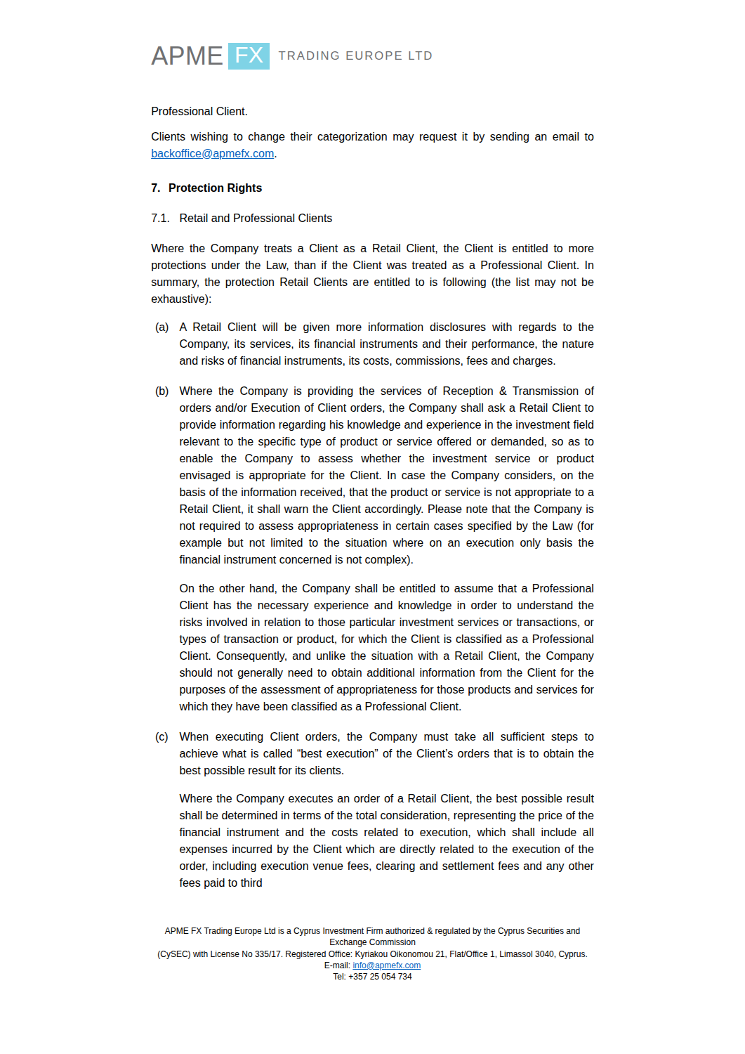APME FX TRADING EUROPE LTD
Professional Client.
Clients wishing to change their categorization may request it by sending an email to backoffice@apmefx.com.
7. Protection Rights
7.1. Retail and Professional Clients
Where the Company treats a Client as a Retail Client, the Client is entitled to more protections under the Law, than if the Client was treated as a Professional Client. In summary, the protection Retail Clients are entitled to is following (the list may not be exhaustive):
(a)
A Retail Client will be given more information disclosures with regards to the Company, its services, its financial instruments and their performance, the nature and risks of financial instruments, its costs, commissions, fees and charges.
(b)
Where the Company is providing the services of Reception & Transmission of orders and/or Execution of Client orders, the Company shall ask a Retail Client to provide information regarding his knowledge and experience in the investment field relevant to the specific type of product or service offered or demanded, so as to enable the Company to assess whether the investment service or product envisaged is appropriate for the Client. In case the Company considers, on the basis of the information received, that the product or service is not appropriate to a Retail Client, it shall warn the Client accordingly. Please note that the Company is not required to assess appropriateness in certain cases specified by the Law (for example but not limited to the situation where on an execution only basis the financial instrument concerned is not complex).
On the other hand, the Company shall be entitled to assume that a Professional Client has the necessary experience and knowledge in order to understand the risks involved in relation to those particular investment services or transactions, or types of transaction or product, for which the Client is classified as a Professional Client. Consequently, and unlike the situation with a Retail Client, the Company should not generally need to obtain additional information from the Client for the purposes of the assessment of appropriateness for those products and services for which they have been classified as a Professional Client.
(c)
When executing Client orders, the Company must take all sufficient steps to achieve what is called “best execution” of the Client’s orders that is to obtain the best possible result for its clients.
Where the Company executes an order of a Retail Client, the best possible result shall be determined in terms of the total consideration, representing the price of the financial instrument and the costs related to execution, which shall include all expenses incurred by the Client which are directly related to the execution of the order, including execution venue fees, clearing and settlement fees and any other fees paid to third
APME FX Trading Europe Ltd is a Cyprus Investment Firm authorized & regulated by the Cyprus Securities and Exchange Commission
(CySEC) with License No 335/17. Registered Office: Kyriakou Oikonomou 21, Flat/Office 1, Limassol 3040, Cyprus.
E-mail: info@apmefx.com
Tel: +357 25 054 734